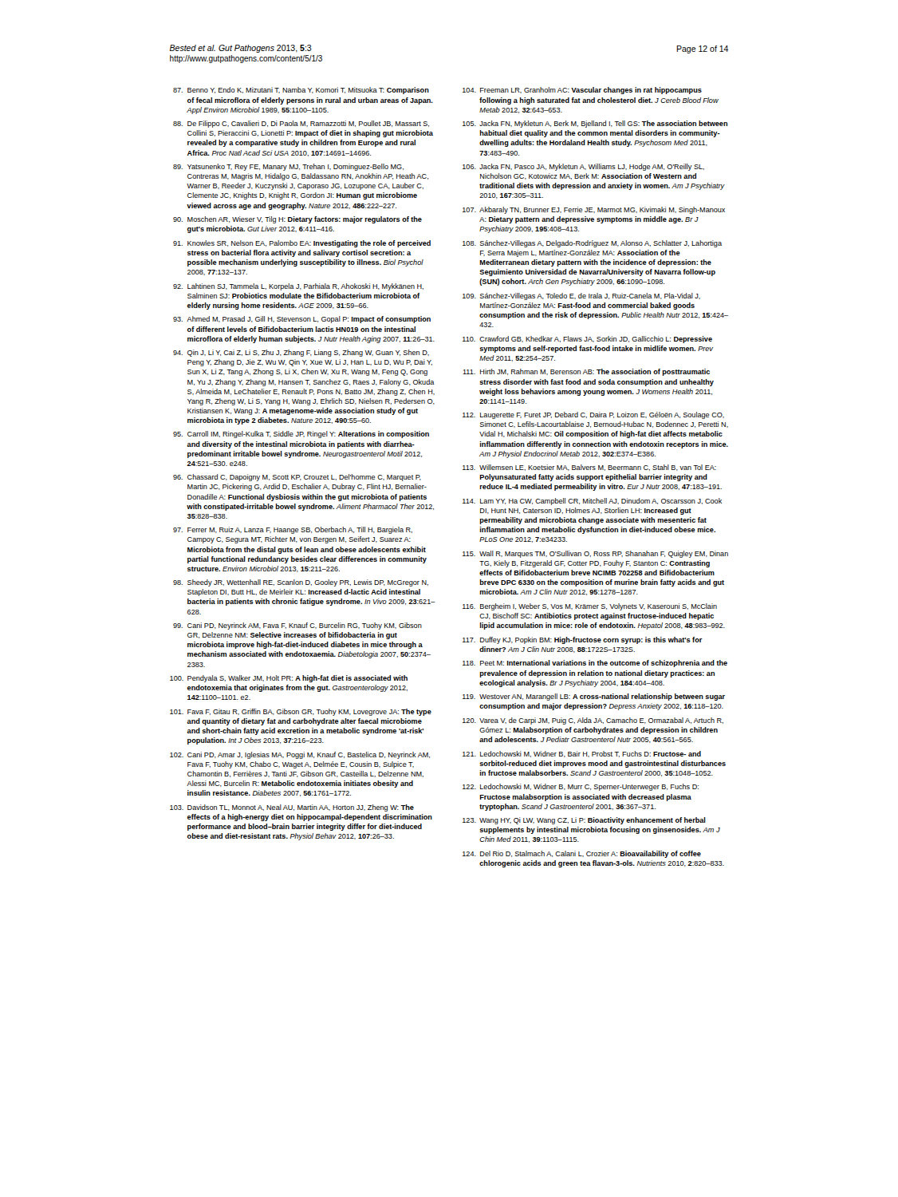Bested et al. Gut Pathogens 2013, 5:3
http://www.gutpathogens.com/content/5/1/3
Page 12 of 14
87. Benno Y, Endo K, Mizutani T, Namba Y, Komori T, Mitsuoka T: Comparison of fecal microflora of elderly persons in rural and urban areas of Japan. Appl Environ Microbiol 1989, 55:1100–1105.
88. De Filippo C, Cavalieri D, Di Paola M, Ramazzotti M, Poullet JB, Massart S, Collini S, Pieraccini G, Lionetti P: Impact of diet in shaping gut microbiota revealed by a comparative study in children from Europe and rural Africa. Proc Natl Acad Sci USA 2010, 107:14691–14696.
89. Yatsunenko T, Rey FE, Manary MJ, Trehan I, Dominguez-Bello MG, Contreras M, Magris M, Hidalgo G, Baldassano RN, Anokhin AP, Heath AC, Warner B, Reeder J, Kuczynski J, Caporaso JG, Lozupone CA, Lauber C, Clemente JC, Knights D, Knight R, Gordon JI: Human gut microbiome viewed across age and geography. Nature 2012, 486:222–227.
90. Moschen AR, Wieser V, Tilg H: Dietary factors: major regulators of the gut's microbiota. Gut Liver 2012, 6:411–416.
91. Knowles SR, Nelson EA, Palombo EA: Investigating the role of perceived stress on bacterial flora activity and salivary cortisol secretion: a possible mechanism underlying susceptibility to illness. Biol Psychol 2008, 77:132–137.
92. Lahtinen SJ, Tammela L, Korpela J, Parhiala R, Ahokoski H, Mykkänen H, Salminen SJ: Probiotics modulate the Bifidobacterium microbiota of elderly nursing home residents. AGE 2009, 31:59–66.
93. Ahmed M, Prasad J, Gill H, Stevenson L, Gopal P: Impact of consumption of different levels of Bifidobacterium lactis HN019 on the intestinal microflora of elderly human subjects. J Nutr Health Aging 2007, 11:26–31.
94. Qin J, Li Y, Cai Z, Li S, Zhu J, Zhang F, Liang S, Zhang W, Guan Y, Shen D, Peng Y, Zhang D, Jie Z, Wu W, Qin Y, Xue W, Li J, Han L, Lu D, Wu P, Dai Y, Sun X, Li Z, Tang A, Zhong S, Li X, Chen W, Xu R, Wang M, Feng Q, Gong M, Yu J, Zhang Y, Zhang M, Hansen T, Sanchez G, Raes J, Falony G, Okuda S, Almeida M, LeChatelier E, Renault P, Pons N, Batto JM, Zhang Z, Chen H, Yang R, Zheng W, Li S, Yang H, Wang J, Ehrlich SD, Nielsen R, Pedersen O, Kristiansen K, Wang J: A metagenome-wide association study of gut microbiota in type 2 diabetes. Nature 2012, 490:55–60.
95. Carroll IM, Ringel-Kulka T, Siddle JP, Ringel Y: Alterations in composition and diversity of the intestinal microbiota in patients with diarrhea-predominant irritable bowel syndrome. Neurogastroenterol Motil 2012, 24:521–530. e248.
96. Chassard C, Dapoigny M, Scott KP, Crouzet L, Del'homme C, Marquet P, Martin JC, Pickering G, Ardid D, Eschalier A, Dubray C, Flint HJ, Bernalier-Donadille A: Functional dysbiosis within the gut microbiota of patients with constipated-irritable bowel syndrome. Aliment Pharmacol Ther 2012, 35:828–838.
97. Ferrer M, Ruiz A, Lanza F, Haange SB, Oberbach A, Till H, Bargiela R, Campoy C, Segura MT, Richter M, von Bergen M, Seifert J, Suarez A: Microbiota from the distal guts of lean and obese adolescents exhibit partial functional redundancy besides clear differences in community structure. Environ Microbiol 2013, 15:211–226.
98. Sheedy JR, Wettenhall RE, Scanlon D, Gooley PR, Lewis DP, McGregor N, Stapleton DI, Butt HL, de Meirleir KL: Increased d-lactic Acid intestinal bacteria in patients with chronic fatigue syndrome. In Vivo 2009, 23:621–628.
99. Cani PD, Neyrinck AM, Fava F, Knauf C, Burcelin RG, Tuohy KM, Gibson GR, Delzenne NM: Selective increases of bifidobacteria in gut microbiota improve high-fat-diet-induced diabetes in mice through a mechanism associated with endotoxaemia. Diabetologia 2007, 50:2374–2383.
100. Pendyala S, Walker JM, Holt PR: A high-fat diet is associated with endotoxemia that originates from the gut. Gastroenterology 2012, 142:1100–1101. e2.
101. Fava F, Gitau R, Griffin BA, Gibson GR, Tuohy KM, Lovegrove JA: The type and quantity of dietary fat and carbohydrate alter faecal microbiome and short-chain fatty acid excretion in a metabolic syndrome 'at-risk' population. Int J Obes 2013, 37:216–223.
102. Cani PD, Amar J, Iglesias MA, Poggi M, Knauf C, Bastelica D, Neyrinck AM, Fava F, Tuohy KM, Chabo C, Waget A, Delmée E, Cousin B, Sulpice T, Chamontin B, Ferrières J, Tanti JF, Gibson GR, Casteilla L, Delzenne NM, Alessi MC, Burcelin R: Metabolic endotoxemia initiates obesity and insulin resistance. Diabetes 2007, 56:1761–1772.
103. Davidson TL, Monnot A, Neal AU, Martin AA, Horton JJ, Zheng W: The effects of a high-energy diet on hippocampal-dependent discrimination performance and blood–brain barrier integrity differ for diet-induced obese and diet-resistant rats. Physiol Behav 2012, 107:26–33.
104. Freeman LR, Granholm AC: Vascular changes in rat hippocampus following a high saturated fat and cholesterol diet. J Cereb Blood Flow Metab 2012, 32:643–653.
105. Jacka FN, Mykletun A, Berk M, Bjelland I, Tell GS: The association between habitual diet quality and the common mental disorders in community-dwelling adults: the Hordaland Health study. Psychosom Med 2011, 73:483–490.
106. Jacka FN, Pasco JA, Mykletun A, Williams LJ, Hodge AM, O'Reilly SL, Nicholson GC, Kotowicz MA, Berk M: Association of Western and traditional diets with depression and anxiety in women. Am J Psychiatry 2010, 167:305–311.
107. Akbaraly TN, Brunner EJ, Ferrie JE, Marmot MG, Kivimaki M, Singh-Manoux A: Dietary pattern and depressive symptoms in middle age. Br J Psychiatry 2009, 195:408–413.
108. Sánchez-Villegas A, Delgado-Rodríguez M, Alonso A, Schlatter J, Lahortiga F, Serra Majem L, Martínez-González MA: Association of the Mediterranean dietary pattern with the incidence of depression: the Seguimiento Universidad de Navarra/University of Navarra follow-up (SUN) cohort. Arch Gen Psychiatry 2009, 66:1090–1098.
109. Sánchez-Villegas A, Toledo E, de Irala J, Ruiz-Canela M, Pla-Vidal J, Martínez-González MA: Fast-food and commercial baked goods consumption and the risk of depression. Public Health Nutr 2012, 15:424–432.
110. Crawford GB, Khedkar A, Flaws JA, Sorkin JD, Gallicchio L: Depressive symptoms and self-reported fast-food intake in midlife women. Prev Med 2011, 52:254–257.
111. Hirth JM, Rahman M, Berenson AB: The association of posttraumatic stress disorder with fast food and soda consumption and unhealthy weight loss behaviors among young women. J Womens Health 2011, 20:1141–1149.
112. Laugerette F, Furet JP, Debard C, Daira P, Loizon E, Géloën A, Soulage CO, Simonet C, Lefils-Lacourtablaise J, Bernoud-Hubac N, Bodennec J, Peretti N, Vidal H, Michalski MC: Oil composition of high-fat diet affects metabolic inflammation differently in connection with endotoxin receptors in mice. Am J Physiol Endocrinol Metab 2012, 302:E374–E386.
113. Willemsen LE, Koetsier MA, Balvers M, Beermann C, Stahl B, van Tol EA: Polyunsaturated fatty acids support epithelial barrier integrity and reduce IL-4 mediated permeability in vitro. Eur J Nutr 2008, 47:183–191.
114. Lam YY, Ha CW, Campbell CR, Mitchell AJ, Dinudom A, Oscarsson J, Cook DI, Hunt NH, Caterson ID, Holmes AJ, Storlien LH: Increased gut permeability and microbiota change associate with mesenteric fat inflammation and metabolic dysfunction in diet-induced obese mice. PLoS One 2012, 7:e34233.
115. Wall R, Marques TM, O'Sullivan O, Ross RP, Shanahan F, Quigley EM, Dinan TG, Kiely B, Fitzgerald GF, Cotter PD, Fouhy F, Stanton C: Contrasting effects of Bifidobacterium breve NCIMB 702258 and Bifidobacterium breve DPC 6330 on the composition of murine brain fatty acids and gut microbiota. Am J Clin Nutr 2012, 95:1278–1287.
116. Bergheim I, Weber S, Vos M, Krämer S, Volynets V, Kaserouni S, McClain CJ, Bischoff SC: Antibiotics protect against fructose-induced hepatic lipid accumulation in mice: role of endotoxin. Hepatol 2008, 48:983–992.
117. Duffey KJ, Popkin BM: High-fructose corn syrup: is this what's for dinner? Am J Clin Nutr 2008, 88:1722S–1732S.
118. Peet M: International variations in the outcome of schizophrenia and the prevalence of depression in relation to national dietary practices: an ecological analysis. Br J Psychiatry 2004, 184:404–408.
119. Westover AN, Marangell LB: A cross-national relationship between sugar consumption and major depression? Depress Anxiety 2002, 16:118–120.
120. Varea V, de Carpi JM, Puig C, Alda JA, Camacho E, Ormazabal A, Artuch R, Gómez L: Malabsorption of carbohydrates and depression in children and adolescents. J Pediatr Gastroenterol Nutr 2005, 40:561–565.
121. Ledochowski M, Widner B, Bair H, Probst T, Fuchs D: Fructose- and sorbitol-reduced diet improves mood and gastrointestinal disturbances in fructose malabsorbers. Scand J Gastroenterol 2000, 35:1048–1052.
122. Ledochowski M, Widner B, Murr C, Sperner-Unterweger B, Fuchs D: Fructose malabsorption is associated with decreased plasma tryptophan. Scand J Gastroenterol 2001, 36:367–371.
123. Wang HY, Qi LW, Wang CZ, Li P: Bioactivity enhancement of herbal supplements by intestinal microbiota focusing on ginsenosides. Am J Chin Med 2011, 39:1103–1115.
124. Del Rio D, Stalmach A, Calani L, Crozier A: Bioavailability of coffee chlorogenic acids and green tea flavan-3-ols. Nutrients 2010, 2:820–833.